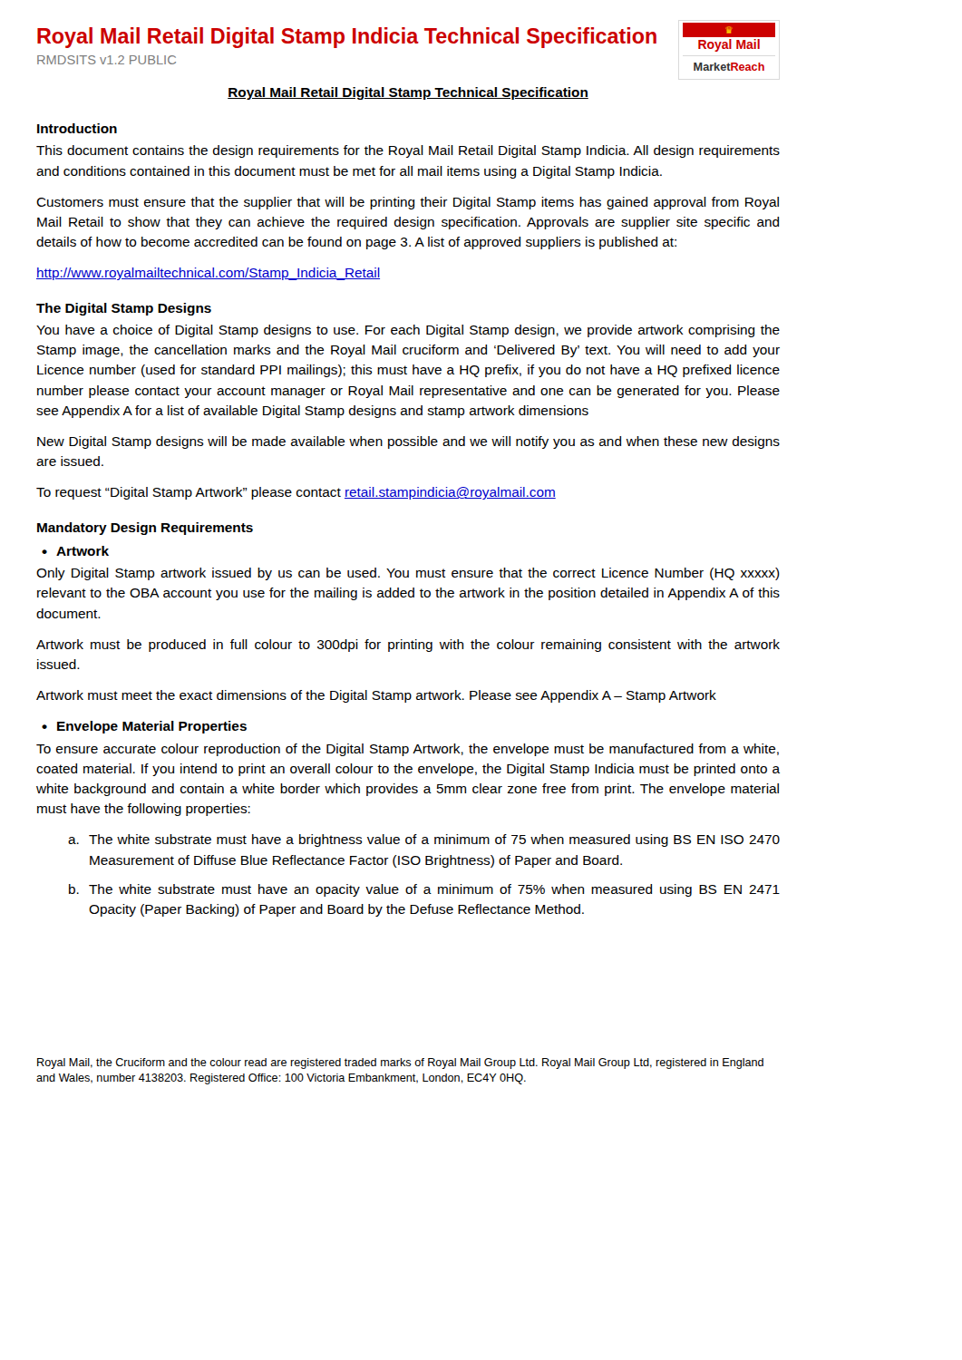♛
Royal Mail
MarketReach
Royal Mail Retail Digital Stamp Indicia Technical Specification
RMDSITS v1.2 PUBLIC
Royal Mail Retail Digital Stamp Technical Specification
Introduction
This document contains the design requirements for the Royal Mail Retail Digital Stamp Indicia. All design requirements and conditions contained in this document must be met for all mail items using a Digital Stamp Indicia.
Customers must ensure that the supplier that will be printing their Digital Stamp items has gained approval from Royal Mail Retail to show that they can achieve the required design specification. Approvals are supplier site specific and details of how to become accredited can be found on page 3. A list of approved suppliers is published at:
http://www.royalmailtechnical.com/Stamp_Indicia_Retail
The Digital Stamp Designs
You have a choice of Digital Stamp designs to use. For each Digital Stamp design, we provide artwork comprising the Stamp image, the cancellation marks and the Royal Mail cruciform and ‘Delivered By’ text. You will need to add your Licence number (used for standard PPI mailings); this must have a HQ prefix, if you do not have a HQ prefixed licence number please contact your account manager or Royal Mail representative and one can be generated for you. Please see Appendix A for a list of available Digital Stamp designs and stamp artwork dimensions
New Digital Stamp designs will be made available when possible and we will notify you as and when these new designs are issued.
To request “Digital Stamp Artwork” please contact retail.stampindicia@royalmail.com
Mandatory Design Requirements
Artwork
Only Digital Stamp artwork issued by us can be used. You must ensure that the correct Licence Number (HQ xxxxx) relevant to the OBA account you use for the mailing is added to the artwork in the position detailed in Appendix A of this document.
Artwork must be produced in full colour to 300dpi for printing with the colour remaining consistent with the artwork issued.
Artwork must meet the exact dimensions of the Digital Stamp artwork. Please see Appendix A – Stamp Artwork
Envelope Material Properties
To ensure accurate colour reproduction of the Digital Stamp Artwork, the envelope must be manufactured from a white, coated material. If you intend to print an overall colour to the envelope, the Digital Stamp Indicia must be printed onto a white background and contain a white border which provides a 5mm clear zone free from print. The envelope material must have the following properties:
The white substrate must have a brightness value of a minimum of 75 when measured using BS EN ISO 2470 Measurement of Diffuse Blue Reflectance Factor (ISO Brightness) of Paper and Board.
The white substrate must have an opacity value of a minimum of 75% when measured using BS EN 2471 Opacity (Paper Backing) of Paper and Board by the Defuse Reflectance Method.
Royal Mail, the Cruciform and the colour read are registered traded marks of Royal Mail Group Ltd. Royal Mail Group Ltd, registered in England and Wales, number 4138203. Registered Office: 100 Victoria Embankment, London, EC4Y 0HQ.